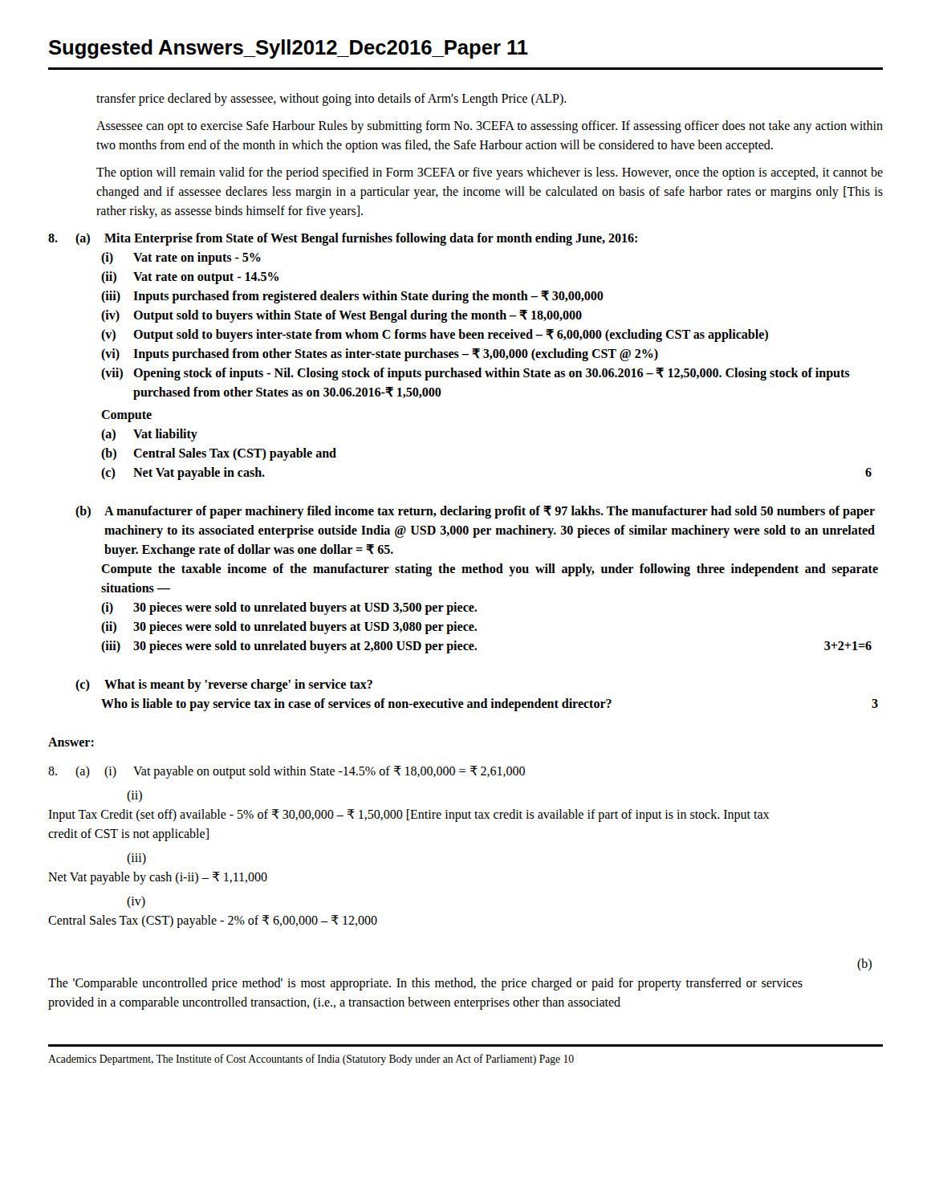Suggested Answers_Syll2012_Dec2016_Paper 11
transfer price declared by assessee, without going into details of Arm's Length Price (ALP).
Assessee can opt to exercise Safe Harbour Rules by submitting form No. 3CEFA to assessing officer. If assessing officer does not take any action within two months from end of the month in which the option was filed, the Safe Harbour action will be considered to have been accepted.
The option will remain valid for the period specified in Form 3CEFA or five years whichever is less. However, once the option is accepted, it cannot be changed and if assessee declares less margin in a particular year, the income will be calculated on basis of safe harbor rates or margins only [This is rather risky, as assesse binds himself for five years].
8. (a) Mita Enterprise from State of West Bengal furnishes following data for month ending June, 2016:
(i) Vat rate on inputs - 5%
(ii) Vat rate on output - 14.5%
(iii) Inputs purchased from registered dealers within State during the month – ₹ 30,00,000
(iv) Output sold to buyers within State of West Bengal during the month – ₹ 18,00,000
(v) Output sold to buyers inter-state from whom C forms have been received – ₹ 6,00,000 (excluding CST as applicable)
(vi) Inputs purchased from other States as inter-state purchases – ₹ 3,00,000 (excluding CST @ 2%)
(vii) Opening stock of inputs - Nil. Closing stock of inputs purchased within State as on 30.06.2016 – ₹ 12,50,000. Closing stock of inputs purchased from other States as on 30.06.2016-₹ 1,50,000
Compute
(a) Vat liability
(b) Central Sales Tax (CST) payable and
(c) Net Vat payable in cash. 6
(b) A manufacturer of paper machinery filed income tax return, declaring profit of ₹ 97 lakhs. The manufacturer had sold 50 numbers of paper machinery to its associated enterprise outside India @ USD 3,000 per machinery. 30 pieces of similar machinery were sold to an unrelated buyer. Exchange rate of dollar was one dollar = ₹ 65.
Compute the taxable income of the manufacturer stating the method you will apply, under following three independent and separate situations —
(i) 30 pieces were sold to unrelated buyers at USD 3,500 per piece.
(ii) 30 pieces were sold to unrelated buyers at USD 3,080 per piece.
(iii) 30 pieces were sold to unrelated buyers at 2,800 USD per piece. 3+2+1=6
(c) What is meant by 'reverse charge' in service tax?
Who is liable to pay service tax in case of services of non-executive and independent director? 3
Answer:
8. (a) (i) Vat payable on output sold within State -14.5% of ₹ 18,00,000 = ₹ 2,61,000
(ii) Input Tax Credit (set off) available - 5% of ₹ 30,00,000 – ₹ 1,50,000 [Entire input tax credit is available if part of input is in stock. Input tax credit of CST is not applicable]
(iii) Net Vat payable by cash (i-ii) – ₹ 1,11,000
(iv) Central Sales Tax (CST) payable - 2% of ₹ 6,00,000 – ₹ 12,000
(b) The 'Comparable uncontrolled price method' is most appropriate. In this method, the price charged or paid for property transferred or services provided in a comparable uncontrolled transaction, (i.e., a transaction between enterprises other than associated
Academics Department, The Institute of Cost Accountants of India (Statutory Body under an Act of Parliament) Page 10